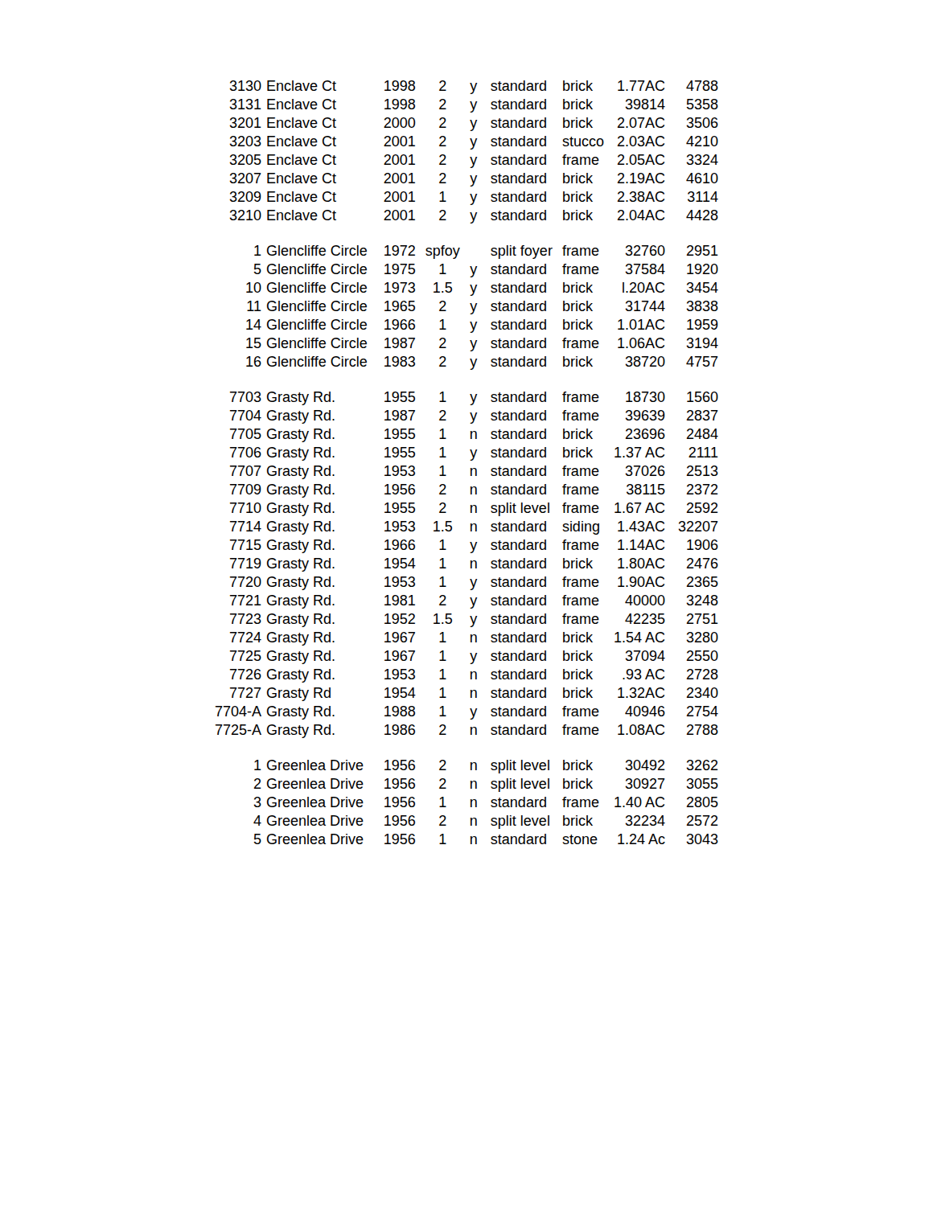| 3130 | Enclave Ct | 1998 | 2 | y | standard | brick | 1.77AC | 4788 |
| 3131 | Enclave Ct | 1998 | 2 | y | standard | brick | 39814 | 5358 |
| 3201 | Enclave Ct | 2000 | 2 | y | standard | brick | 2.07AC | 3506 |
| 3203 | Enclave Ct | 2001 | 2 | y | standard | stucco | 2.03AC | 4210 |
| 3205 | Enclave Ct | 2001 | 2 | y | standard | frame | 2.05AC | 3324 |
| 3207 | Enclave Ct | 2001 | 2 | y | standard | brick | 2.19AC | 4610 |
| 3209 | Enclave Ct | 2001 | 1 | y | standard | brick | 2.38AC | 3114 |
| 3210 | Enclave Ct | 2001 | 2 | y | standard | brick | 2.04AC | 4428 |
| 1 | Glencliffe Circle | 1972 | spfoy | | split foyer | frame | 32760 | 2951 |
| 5 | Glencliffe Circle | 1975 | 1 | y | standard | frame | 37584 | 1920 |
| 10 | Glencliffe Circle | 1973 | 1.5 | y | standard | brick | l.20AC | 3454 |
| 11 | Glencliffe Circle | 1965 | 2 | y | standard | brick | 31744 | 3838 |
| 14 | Glencliffe Circle | 1966 | 1 | y | standard | brick | 1.01AC | 1959 |
| 15 | Glencliffe Circle | 1987 | 2 | y | standard | frame | 1.06AC | 3194 |
| 16 | Glencliffe Circle | 1983 | 2 | y | standard | brick | 38720 | 4757 |
| 7703 | Grasty Rd. | 1955 | 1 | y | standard | frame | 18730 | 1560 |
| 7704 | Grasty Rd. | 1987 | 2 | y | standard | frame | 39639 | 2837 |
| 7705 | Grasty Rd. | 1955 | 1 | n | standard | brick | 23696 | 2484 |
| 7706 | Grasty Rd. | 1955 | 1 | y | standard | brick | 1.37 AC | 2111 |
| 7707 | Grasty Rd. | 1953 | 1 | n | standard | frame | 37026 | 2513 |
| 7709 | Grasty Rd. | 1956 | 2 | n | standard | frame | 38115 | 2372 |
| 7710 | Grasty Rd. | 1955 | 2 | n | split level | frame | 1.67 AC | 2592 |
| 7714 | Grasty Rd. | 1953 | 1.5 | n | standard | siding | 1.43AC | 32207 |
| 7715 | Grasty Rd. | 1966 | 1 | y | standard | frame | 1.14AC | 1906 |
| 7719 | Grasty Rd. | 1954 | 1 | n | standard | brick | 1.80AC | 2476 |
| 7720 | Grasty Rd. | 1953 | 1 | y | standard | frame | 1.90AC | 2365 |
| 7721 | Grasty Rd. | 1981 | 2 | y | standard | frame | 40000 | 3248 |
| 7723 | Grasty Rd. | 1952 | 1.5 | y | standard | frame | 42235 | 2751 |
| 7724 | Grasty Rd. | 1967 | 1 | n | standard | brick | 1.54 AC | 3280 |
| 7725 | Grasty Rd. | 1967 | 1 | y | standard | brick | 37094 | 2550 |
| 7726 | Grasty Rd. | 1953 | 1 | n | standard | brick | .93 AC | 2728 |
| 7727 | Grasty Rd | 1954 | 1 | n | standard | brick | 1.32AC | 2340 |
| 7704-A | Grasty Rd. | 1988 | 1 | y | standard | frame | 40946 | 2754 |
| 7725-A | Grasty Rd. | 1986 | 2 | n | standard | frame | 1.08AC | 2788 |
| 1 | Greenlea Drive | 1956 | 2 | n | split level | brick | 30492 | 3262 |
| 2 | Greenlea Drive | 1956 | 2 | n | split level | brick | 30927 | 3055 |
| 3 | Greenlea Drive | 1956 | 1 | n | standard | frame | 1.40 AC | 2805 |
| 4 | Greenlea Drive | 1956 | 2 | n | split level | brick | 32234 | 2572 |
| 5 | Greenlea Drive | 1956 | 1 | n | standard | stone | 1.24 Ac | 3043 |